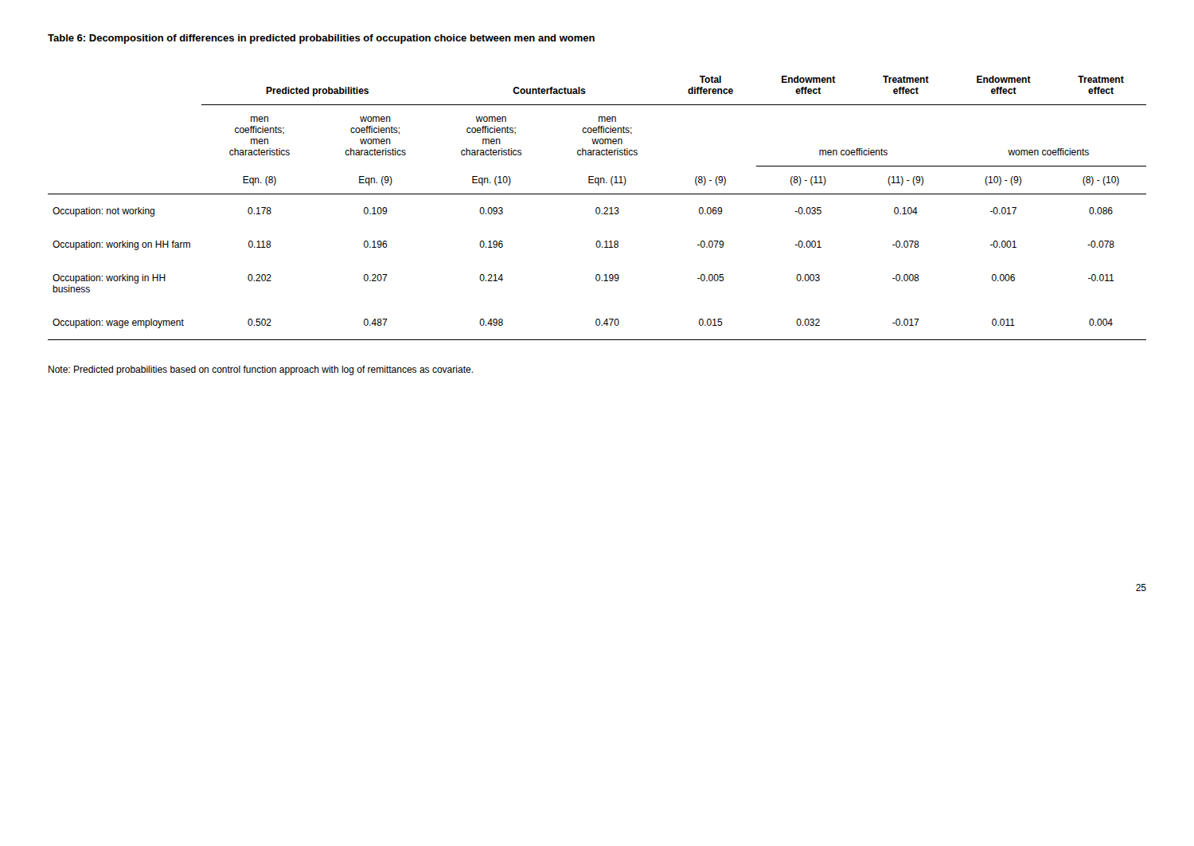Table 6: Decomposition of differences in predicted probabilities of occupation choice between men and women
| | Predicted probabilities | Counterfactuals | Total difference | Endowment effect | Treatment effect | Endowment effect | Treatment effect |
| --- | --- | --- | --- | --- | --- | --- | --- |
| | men coefficients; men characteristics | women coefficients; women characteristics | women coefficients; men characteristics | men coefficients; women characteristics | | men coefficients | women coefficients |
| | Eqn. (8) | Eqn. (9) | Eqn. (10) | Eqn. (11) | (8) - (9) | (8) - (11) | (11) - (9) | (10) - (9) | (8) - (10) |
| Occupation: not working | 0.178 | 0.109 | 0.093 | 0.213 | 0.069 | -0.035 | 0.104 | -0.017 | 0.086 |
| Occupation: working on HH farm | 0.118 | 0.196 | 0.196 | 0.118 | -0.079 | -0.001 | -0.078 | -0.001 | -0.078 |
| Occupation: working in HH business | 0.202 | 0.207 | 0.214 | 0.199 | -0.005 | 0.003 | -0.008 | 0.006 | -0.011 |
| Occupation: wage employment | 0.502 | 0.487 | 0.498 | 0.470 | 0.015 | 0.032 | -0.017 | 0.011 | 0.004 |
Note: Predicted probabilities based on control function approach with log of remittances as covariate.
25